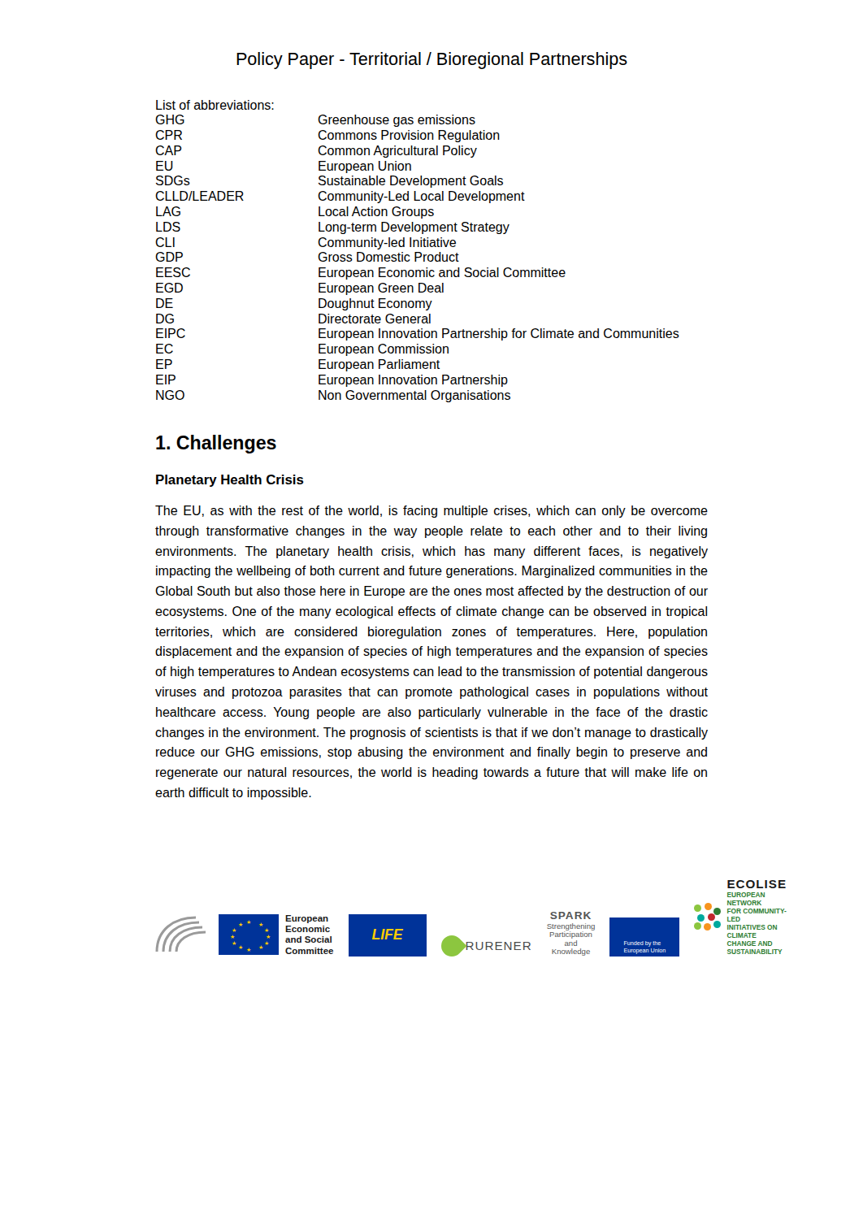Policy Paper - Territorial / Bioregional Partnerships
List of abbreviations:
| GHG | Greenhouse gas emissions |
| CPR | Commons Provision Regulation |
| CAP | Common Agricultural Policy |
| EU | European Union |
| SDGs | Sustainable Development Goals |
| CLLD/LEADER | Community-Led Local Development |
| LAG | Local Action Groups |
| LDS | Long-term Development Strategy |
| CLI | Community-led Initiative |
| GDP | Gross Domestic Product |
| EESC | European Economic and Social Committee |
| EGD | European Green Deal |
| DE | Doughnut Economy |
| DG | Directorate General |
| EIPC | European Innovation Partnership for Climate and Communities |
| EC | European Commission |
| EP | European Parliament |
| EIP | European Innovation Partnership |
| NGO | Non Governmental Organisations |
1. Challenges
Planetary Health Crisis
The EU, as with the rest of the world, is facing multiple crises, which can only be overcome through transformative changes in the way people relate to each other and to their living environments. The planetary health crisis, which has many different faces, is negatively impacting the wellbeing of both current and future generations. Marginalized communities in the Global South but also those here in Europe are the ones most affected by the destruction of our ecosystems. One of the many ecological effects of climate change can be observed in tropical territories, which are considered bioregulation zones of temperatures. Here, population displacement and the expansion of species of high temperatures and the expansion of species of high temperatures to Andean ecosystems can lead to the transmission of potential dangerous viruses and protozoa parasites that can promote pathological cases in populations without healthcare access. Young people are also particularly vulnerable in the face of the drastic changes in the environment. The prognosis of scientists is that if we don’t manage to drastically reduce our GHG emissions, stop abusing the environment and finally begin to preserve and regenerate our natural resources, the world is heading towards a future that will make life on earth difficult to impossible.
★ ★ ★ ★ ★ ★ ★ ★ ★ ★ ★ ★
European Economic
and Social Committee
LIFE
RURENER
SPARKStrengthening Participation and Knowledge
Funded by the
European Union
ECOLISE EUROPEAN NETWORK
FOR COMMUNITY-LED
INITIATIVES ON CLIMATE
CHANGE AND SUSTAINABILITY